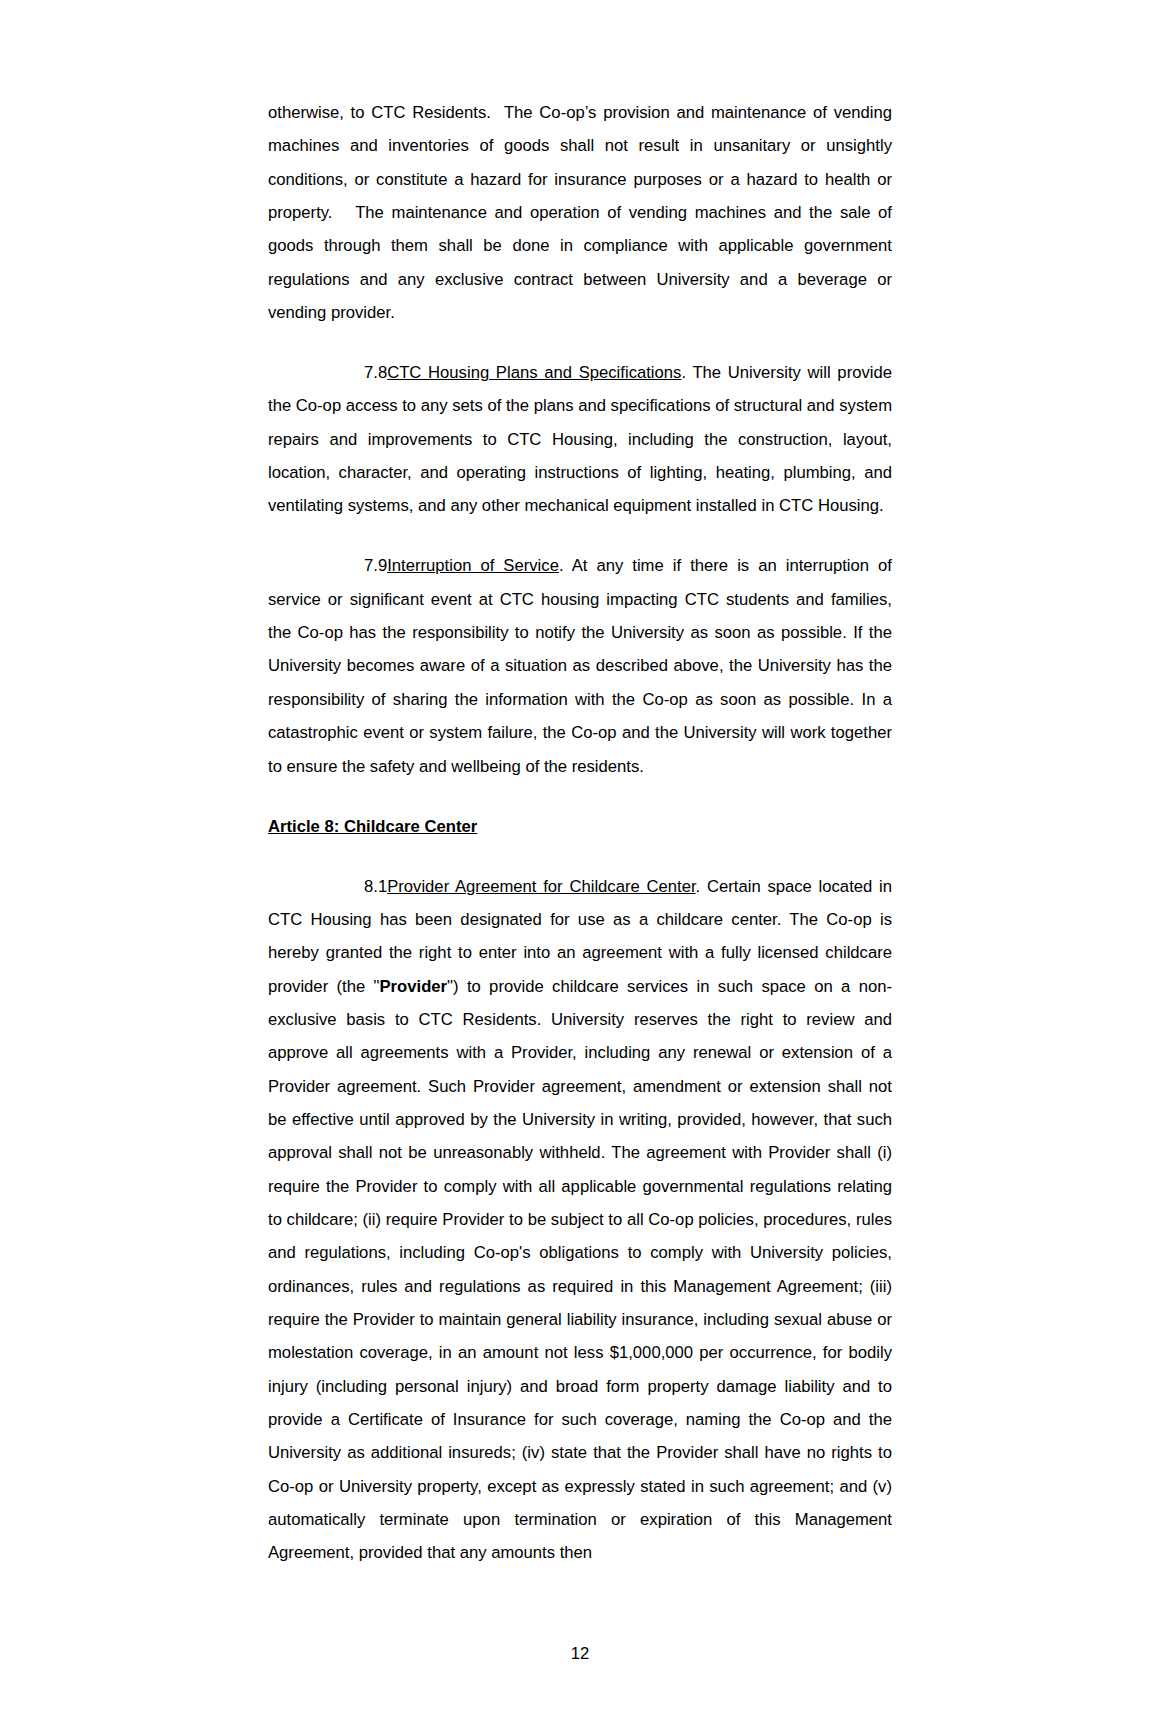otherwise, to CTC Residents. The Co-op’s provision and maintenance of vending machines and inventories of goods shall not result in unsanitary or unsightly conditions, or constitute a hazard for insurance purposes or a hazard to health or property. The maintenance and operation of vending machines and the sale of goods through them shall be done in compliance with applicable government regulations and any exclusive contract between University and a beverage or vending provider.
7.8 CTC Housing Plans and Specifications. The University will provide the Co-op access to any sets of the plans and specifications of structural and system repairs and improvements to CTC Housing, including the construction, layout, location, character, and operating instructions of lighting, heating, plumbing, and ventilating systems, and any other mechanical equipment installed in CTC Housing.
7.9 Interruption of Service. At any time if there is an interruption of service or significant event at CTC housing impacting CTC students and families, the Co-op has the responsibility to notify the University as soon as possible. If the University becomes aware of a situation as described above, the University has the responsibility of sharing the information with the Co-op as soon as possible. In a catastrophic event or system failure, the Co-op and the University will work together to ensure the safety and wellbeing of the residents.
Article 8: Childcare Center
8.1 Provider Agreement for Childcare Center. Certain space located in CTC Housing has been designated for use as a childcare center. The Co-op is hereby granted the right to enter into an agreement with a fully licensed childcare provider (the "Provider") to provide childcare services in such space on a non-exclusive basis to CTC Residents. University reserves the right to review and approve all agreements with a Provider, including any renewal or extension of a Provider agreement. Such Provider agreement, amendment or extension shall not be effective until approved by the University in writing, provided, however, that such approval shall not be unreasonably withheld. The agreement with Provider shall (i) require the Provider to comply with all applicable governmental regulations relating to childcare; (ii) require Provider to be subject to all Co-op policies, procedures, rules and regulations, including Co-op's obligations to comply with University policies, ordinances, rules and regulations as required in this Management Agreement; (iii) require the Provider to maintain general liability insurance, including sexual abuse or molestation coverage, in an amount not less $1,000,000 per occurrence, for bodily injury (including personal injury) and broad form property damage liability and to provide a Certificate of Insurance for such coverage, naming the Co-op and the University as additional insureds; (iv) state that the Provider shall have no rights to Co-op or University property, except as expressly stated in such agreement; and (v) automatically terminate upon termination or expiration of this Management Agreement, provided that any amounts then
12